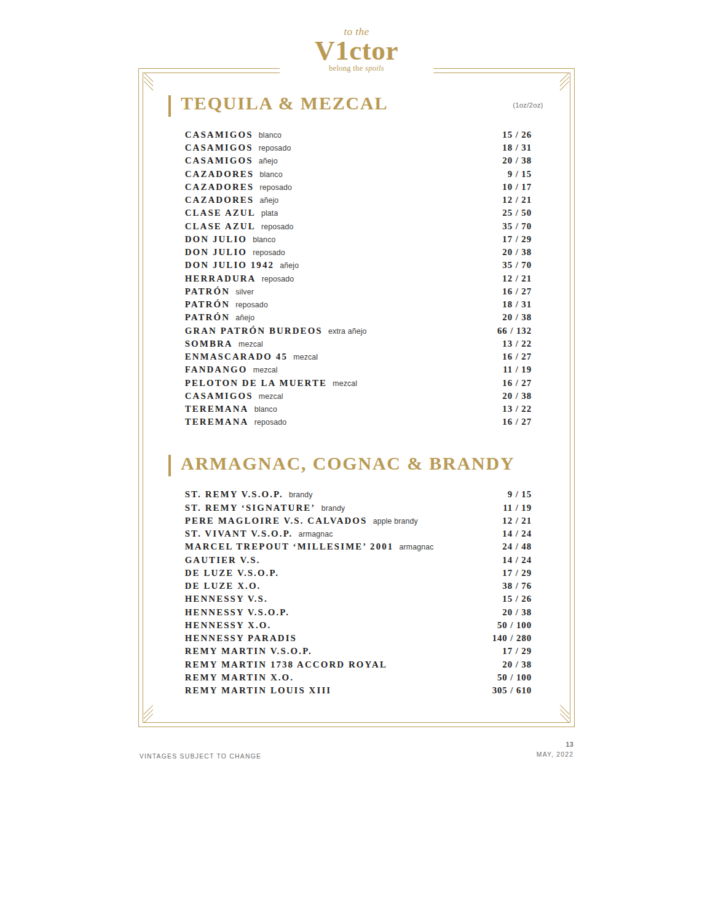to the
V1ctor
belong the spoils
TEQUILA & MEZCAL
(1oz/2oz)
Casamigos blanco 15 / 26
Casamigos reposado 18 / 31
Casamigos añejo 20 / 38
Cazadores blanco 9 / 15
Cazadores reposado 10 / 17
Cazadores añejo 12 / 21
Clase Azul plata 25 / 50
Clase Azul reposado 35 / 70
Don Julio blanco 17 / 29
Don Julio reposado 20 / 38
Don Julio 1942 añejo 35 / 70
Herradura reposado 12 / 21
Patrón silver 16 / 27
Patrón reposado 18 / 31
Patrón añejo 20 / 38
Gran Patrón Burdeos extra añejo 66 / 132
Sombra mezcal 13 / 22
Enmascarado 45 mezcal 16 / 27
Fandango mezcal 11 / 19
Peloton de la Muerte mezcal 16 / 27
Casamigos mezcal 20 / 38
Teremana blanco 13 / 22
Teremana reposado 16 / 27
ARMAGNAC, COGNAC & BRANDY
St. Remy V.S.O.P. brandy 9 / 15
St. Remy ‘Signature’ brandy 11 / 19
Pere Magloire V.S. Calvados apple brandy 12 / 21
St. Vivant V.S.O.P. armagnac 14 / 24
Marcel Trepout ‘Millesime’ 2001 armagnac 24 / 48
Gautier V.S. 14 / 24
De Luze V.S.O.P. 17 / 29
De Luze X.O. 38 / 76
Hennessy V.S. 15 / 26
Hennessy V.S.O.P. 20 / 38
Hennessy X.O. 50 / 100
Hennessy Paradis 140 / 280
Remy Martin V.S.O.P. 17 / 29
Remy Martin 1738 Accord Royal 20 / 38
Remy Martin X.O. 50 / 100
Remy Martin Louis XIII 305 / 610
Vintages subject to change
13
May, 2022